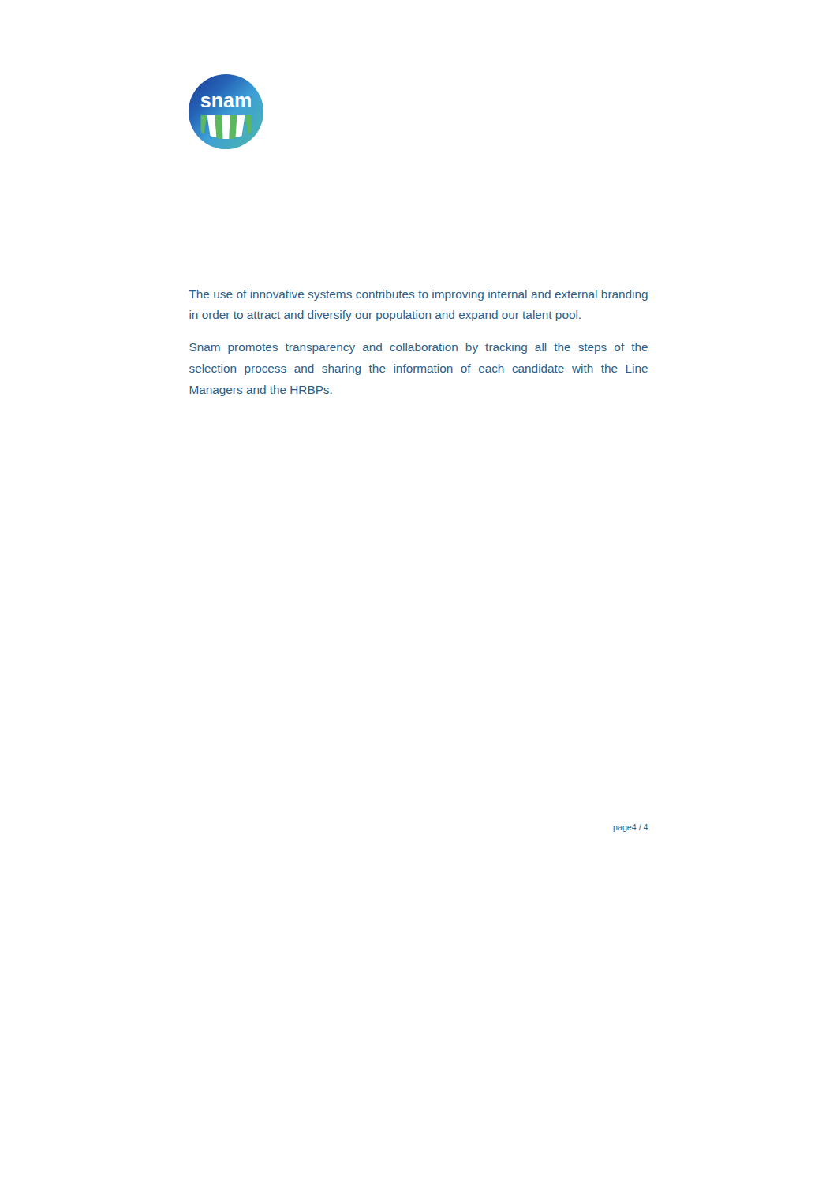snam
The use of innovative systems contributes to improving internal and external branding in order to attract and diversify our population and expand our talent pool.
Snam promotes transparency and collaboration by tracking all the steps of the selection process and sharing the information of each candidate with the Line Managers and the HRBPs.
page4 / 4